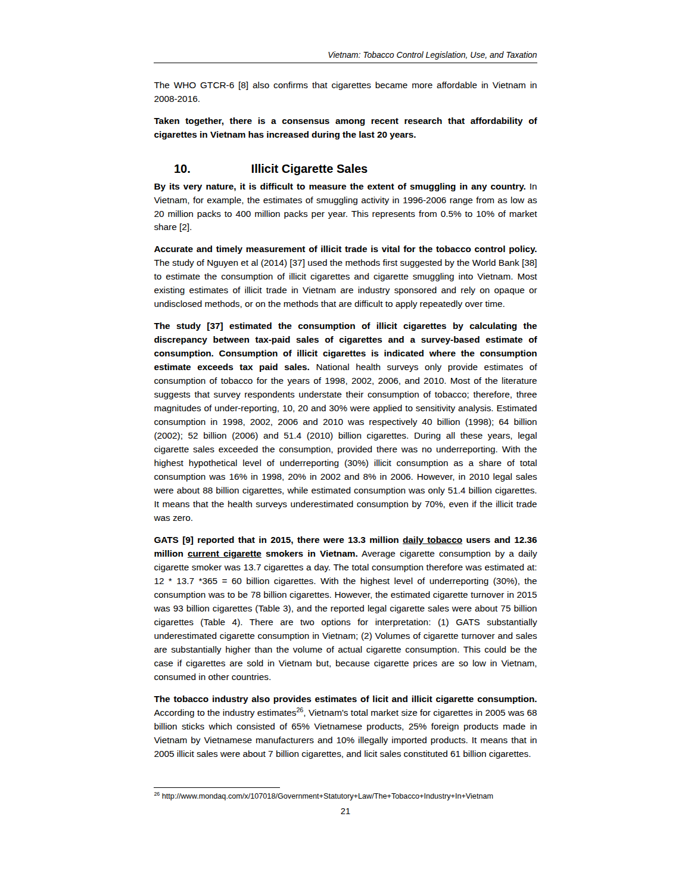Vietnam: Tobacco Control Legislation, Use, and Taxation
The WHO GTCR-6 [8] also confirms that cigarettes became more affordable in Vietnam in 2008-2016.
Taken together, there is a consensus among recent research that affordability of cigarettes in Vietnam has increased during the last 20 years.
10. Illicit Cigarette Sales
By its very nature, it is difficult to measure the extent of smuggling in any country. In Vietnam, for example, the estimates of smuggling activity in 1996-2006 range from as low as 20 million packs to 400 million packs per year. This represents from 0.5% to 10% of market share [2].
Accurate and timely measurement of illicit trade is vital for the tobacco control policy. The study of Nguyen et al (2014) [37] used the methods first suggested by the World Bank [38] to estimate the consumption of illicit cigarettes and cigarette smuggling into Vietnam. Most existing estimates of illicit trade in Vietnam are industry sponsored and rely on opaque or undisclosed methods, or on the methods that are difficult to apply repeatedly over time.
The study [37] estimated the consumption of illicit cigarettes by calculating the discrepancy between tax-paid sales of cigarettes and a survey-based estimate of consumption. Consumption of illicit cigarettes is indicated where the consumption estimate exceeds tax paid sales. National health surveys only provide estimates of consumption of tobacco for the years of 1998, 2002, 2006, and 2010. Most of the literature suggests that survey respondents understate their consumption of tobacco; therefore, three magnitudes of under-reporting, 10, 20 and 30% were applied to sensitivity analysis. Estimated consumption in 1998, 2002, 2006 and 2010 was respectively 40 billion (1998); 64 billion (2002); 52 billion (2006) and 51.4 (2010) billion cigarettes. During all these years, legal cigarette sales exceeded the consumption, provided there was no underreporting. With the highest hypothetical level of underreporting (30%) illicit consumption as a share of total consumption was 16% in 1998, 20% in 2002 and 8% in 2006. However, in 2010 legal sales were about 88 billion cigarettes, while estimated consumption was only 51.4 billion cigarettes. It means that the health surveys underestimated consumption by 70%, even if the illicit trade was zero.
GATS [9] reported that in 2015, there were 13.3 million daily tobacco users and 12.36 million current cigarette smokers in Vietnam. Average cigarette consumption by a daily cigarette smoker was 13.7 cigarettes a day. The total consumption therefore was estimated at: 12 * 13.7 *365 = 60 billion cigarettes. With the highest level of underreporting (30%), the consumption was to be 78 billion cigarettes. However, the estimated cigarette turnover in 2015 was 93 billion cigarettes (Table 3), and the reported legal cigarette sales were about 75 billion cigarettes (Table 4). There are two options for interpretation: (1) GATS substantially underestimated cigarette consumption in Vietnam; (2) Volumes of cigarette turnover and sales are substantially higher than the volume of actual cigarette consumption. This could be the case if cigarettes are sold in Vietnam but, because cigarette prices are so low in Vietnam, consumed in other countries.
The tobacco industry also provides estimates of licit and illicit cigarette consumption. According to the industry estimates26, Vietnam's total market size for cigarettes in 2005 was 68 billion sticks which consisted of 65% Vietnamese products, 25% foreign products made in Vietnam by Vietnamese manufacturers and 10% illegally imported products. It means that in 2005 illicit sales were about 7 billion cigarettes, and licit sales constituted 61 billion cigarettes.
26 http://www.mondaq.com/x/107018/Government+Statutory+Law/The+Tobacco+Industry+In+Vietnam
21